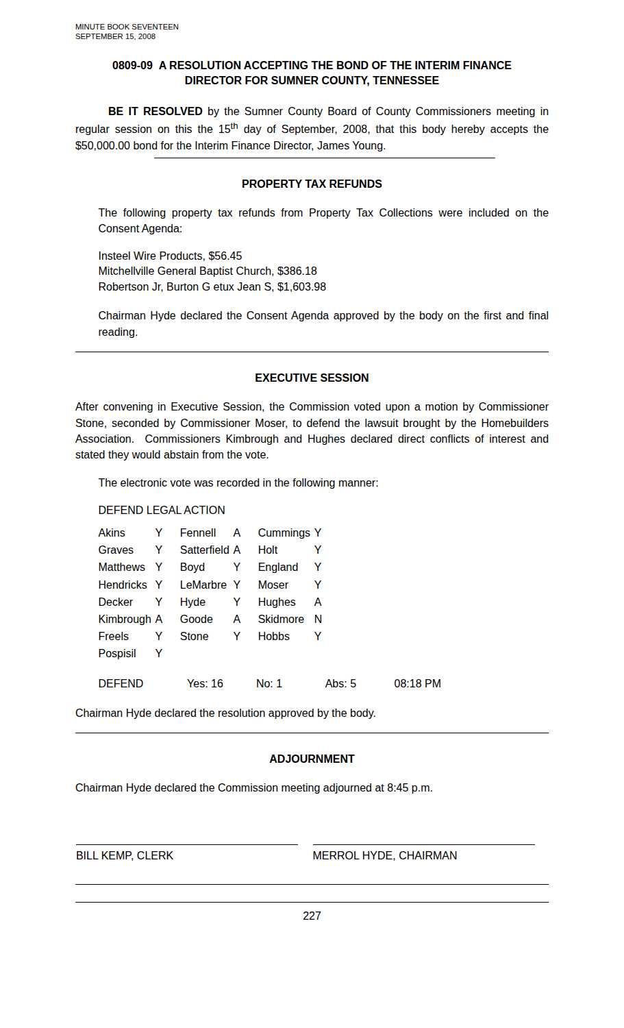MINUTE BOOK SEVENTEEN
SEPTEMBER 15, 2008
0809-09 A RESOLUTION ACCEPTING THE BOND OF THE INTERIM FINANCE
DIRECTOR FOR SUMNER COUNTY, TENNESSEE
BE IT RESOLVED by the Sumner County Board of County Commissioners meeting in regular session on this the 15th day of September, 2008, that this body hereby accepts the $50,000.00 bond for the Interim Finance Director, James Young.
PROPERTY TAX REFUNDS
The following property tax refunds from Property Tax Collections were included on the Consent Agenda:
Insteel Wire Products, $56.45
Mitchellville General Baptist Church, $386.18
Robertson Jr, Burton G etux Jean S, $1,603.98
Chairman Hyde declared the Consent Agenda approved by the body on the first and final reading.
EXECUTIVE SESSION
After convening in Executive Session, the Commission voted upon a motion by Commissioner Stone, seconded by Commissioner Moser, to defend the lawsuit brought by the Homebuilders Association. Commissioners Kimbrough and Hughes declared direct conflicts of interest and stated they would abstain from the vote.
The electronic vote was recorded in the following manner:
DEFEND LEGAL ACTION
| Akins | Y | Fennell | A | Cummings | Y |
| Graves | Y | Satterfield | A | Holt | Y |
| Matthews | Y | Boyd | Y | England | Y |
| Hendricks | Y | LeMarbre | Y | Moser | Y |
| Decker | Y | Hyde | Y | Hughes | A |
| Kimbrough | A | Goode | A | Skidmore | N |
| Freels | Y | Stone | Y | Hobbs | Y |
| Pospisil | Y | | | | |
DEFEND Yes: 16 No: 1 Abs: 508:18 PM
Chairman Hyde declared the resolution approved by the body.
ADJOURNMENT
Chairman Hyde declared the Commission meeting adjourned at 8:45 p.m.
| BILL KEMP, CLERK | MERROL HYDE, CHAIRMAN |
227